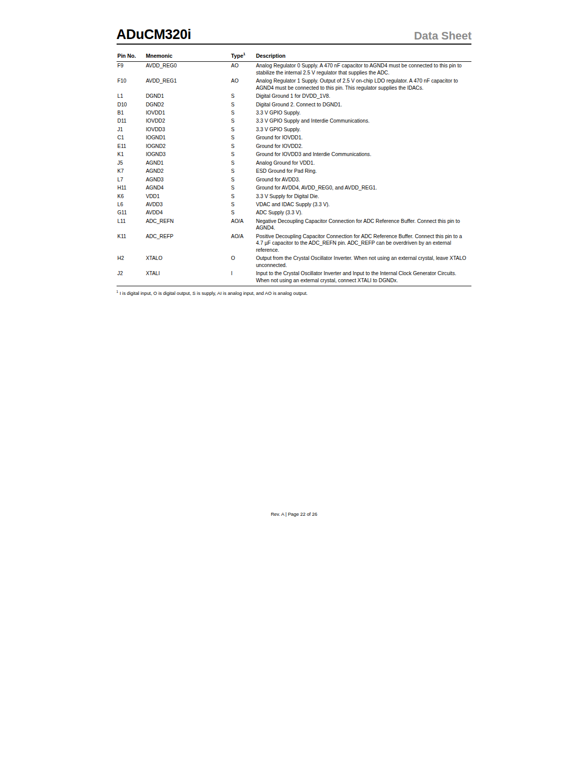ADuCM320i
Data Sheet
| Pin No. | Mnemonic | Type 1 | Description |
| --- | --- | --- | --- |
| F9 | AVDD_REG0 | AO | Analog Regulator 0 Supply. A 470 nF capacitor to AGND4 must be connected to this pin to stabilize the internal 2.5 V regulator that supplies the ADC. |
| F10 | AVDD_REG1 | AO | Analog Regulator 1 Supply. Output of 2.5 V on-chip LDO regulator. A 470 nF capacitor to AGND4 must be connected to this pin. This regulator supplies the IDACs. |
| L1 | DGND1 | S | Digital Ground 1 for DVDD_1V8. |
| D10 | DGND2 | S | Digital Ground 2. Connect to DGND1. |
| B1 | IOVDD1 | S | 3.3 V GPIO Supply. |
| D11 | IOVDD2 | S | 3.3 V GPIO Supply and Interdie Communications. |
| J1 | IOVDD3 | S | 3.3 V GPIO Supply. |
| C1 | IOGND1 | S | Ground for IOVDD1. |
| E11 | IOGND2 | S | Ground for IOVDD2. |
| K1 | IOGND3 | S | Ground for IOVDD3 and Interdie Communications. |
| J5 | AGND1 | S | Analog Ground for VDD1. |
| K7 | AGND2 | S | ESD Ground for Pad Ring. |
| L7 | AGND3 | S | Ground for AVDD3. |
| H11 | AGND4 | S | Ground for AVDD4, AVDD_REG0, and AVDD_REG1. |
| K6 | VDD1 | S | 3.3 V Supply for Digital Die. |
| L6 | AVDD3 | S | VDAC and IDAC Supply (3.3 V). |
| G11 | AVDD4 | S | ADC Supply (3.3 V). |
| L11 | ADC_REFN | AO/A | Negative Decoupling Capacitor Connection for ADC Reference Buffer. Connect this pin to AGND4. |
| K11 | ADC_REFP | AO/A | Positive Decoupling Capacitor Connection for ADC Reference Buffer. Connect this pin to a 4.7 µF capacitor to the ADC_REFN pin. ADC_REFP can be overdriven by an external reference. |
| H2 | XTALO | O | Output from the Crystal Oscillator Inverter. When not using an external crystal, leave XTALO unconnected. |
| J2 | XTALI | I | Input to the Crystal Oscillator Inverter and Input to the Internal Clock Generator Circuits. When not using an external crystal, connect XTALI to DGNDx. |
1 I is digital input, O is digital output, S is supply, AI is analog input, and AO is analog output.
Rev. A | Page 22 of 26